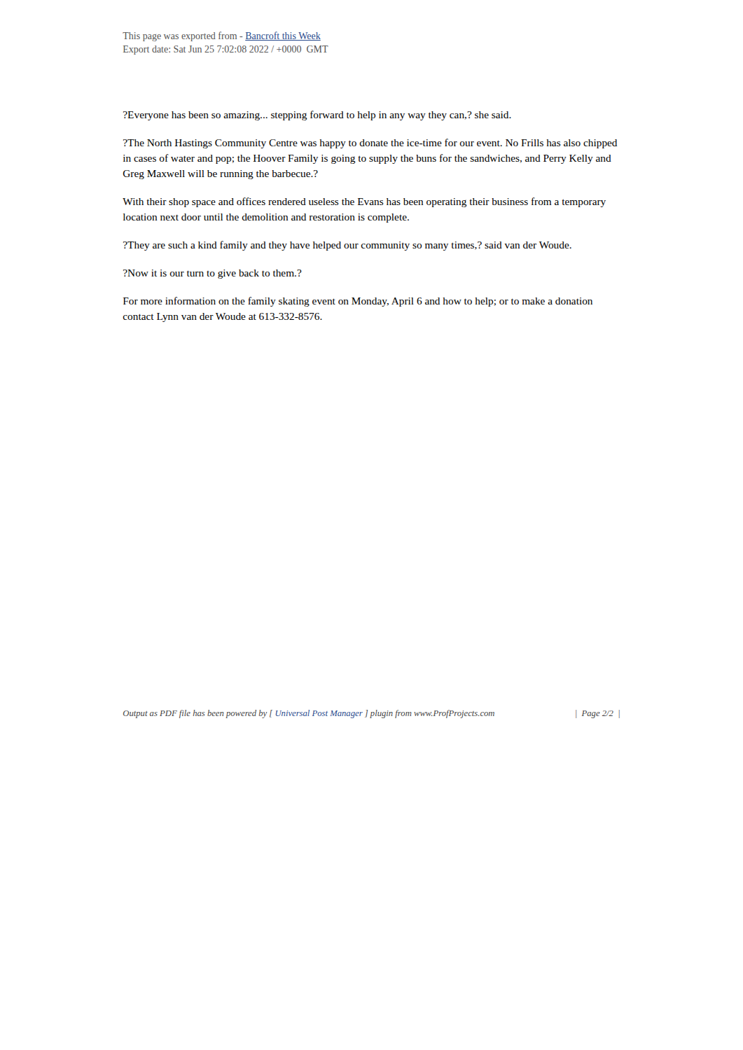This page was exported from - Bancroft this Week
Export date: Sat Jun 25 7:02:08 2022 / +0000 GMT
?Everyone has been so amazing... stepping forward to help in any way they can,? she said.
?The North Hastings Community Centre was happy to donate the ice-time for our event. No Frills has also chipped in cases of water and pop; the Hoover Family is going to supply the buns for the sandwiches, and Perry Kelly and Greg Maxwell will be running the barbecue.?
With their shop space and offices rendered useless the Evans has been operating their business from a temporary location next door until the demolition and restoration is complete.
?They are such a kind family and they have helped our community so many times,? said van der Woude.
?Now it is our turn to give back to them.?
For more information on the family skating event on Monday, April 6 and how to help; or to make a donation contact Lynn van der Woude at 613-332-8576.
Output as PDF file has been powered by [ Universal Post Manager ] plugin from www.ProfProjects.com | Page 2/2 |